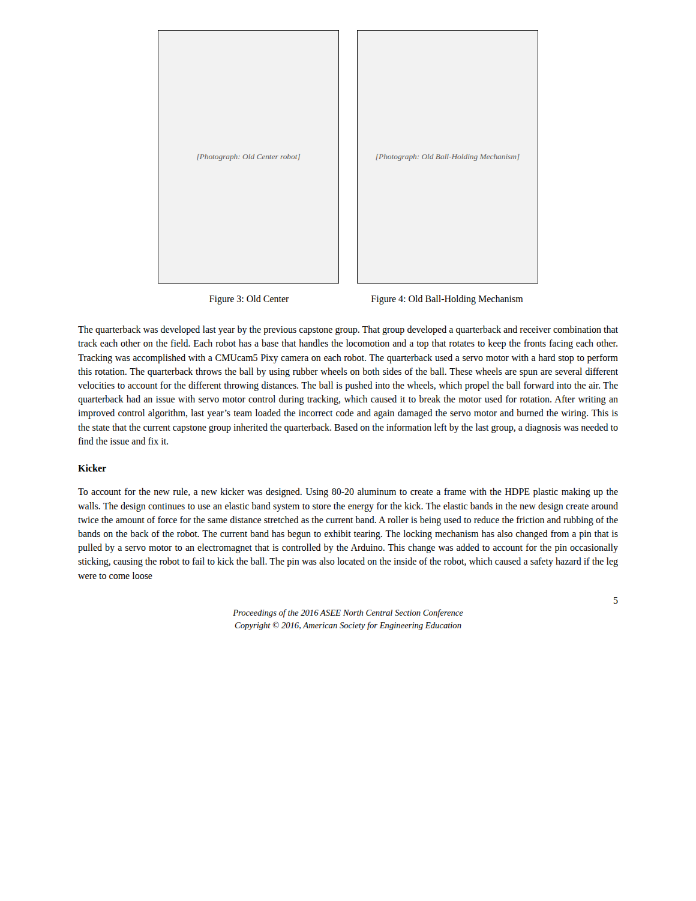[Photograph: Old Center robot]
[Photograph: Old Ball-Holding Mechanism]
Figure 3: Old Center
Figure 4: Old Ball-Holding Mechanism
The quarterback was developed last year by the previous capstone group. That group developed a quarterback and receiver combination that track each other on the field. Each robot has a base that handles the locomotion and a top that rotates to keep the fronts facing each other. Tracking was accomplished with a CMUcam5 Pixy camera on each robot. The quarterback used a servo motor with a hard stop to perform this rotation. The quarterback throws the ball by using rubber wheels on both sides of the ball. These wheels are spun are several different velocities to account for the different throwing distances. The ball is pushed into the wheels, which propel the ball forward into the air. The quarterback had an issue with servo motor control during tracking, which caused it to break the motor used for rotation. After writing an improved control algorithm, last year’s team loaded the incorrect code and again damaged the servo motor and burned the wiring. This is the state that the current capstone group inherited the quarterback. Based on the information left by the last group, a diagnosis was needed to find the issue and fix it.
Kicker
To account for the new rule, a new kicker was designed. Using 80-20 aluminum to create a frame with the HDPE plastic making up the walls. The design continues to use an elastic band system to store the energy for the kick. The elastic bands in the new design create around twice the amount of force for the same distance stretched as the current band. A roller is being used to reduce the friction and rubbing of the bands on the back of the robot. The current band has begun to exhibit tearing. The locking mechanism has also changed from a pin that is pulled by a servo motor to an electromagnet that is controlled by the Arduino. This change was added to account for the pin occasionally sticking, causing the robot to fail to kick the ball. The pin was also located on the inside of the robot, which caused a safety hazard if the leg were to come loose
5 Proceedings of the 2016 ASEE North Central Section Conference
Copyright © 2016, American Society for Engineering Education